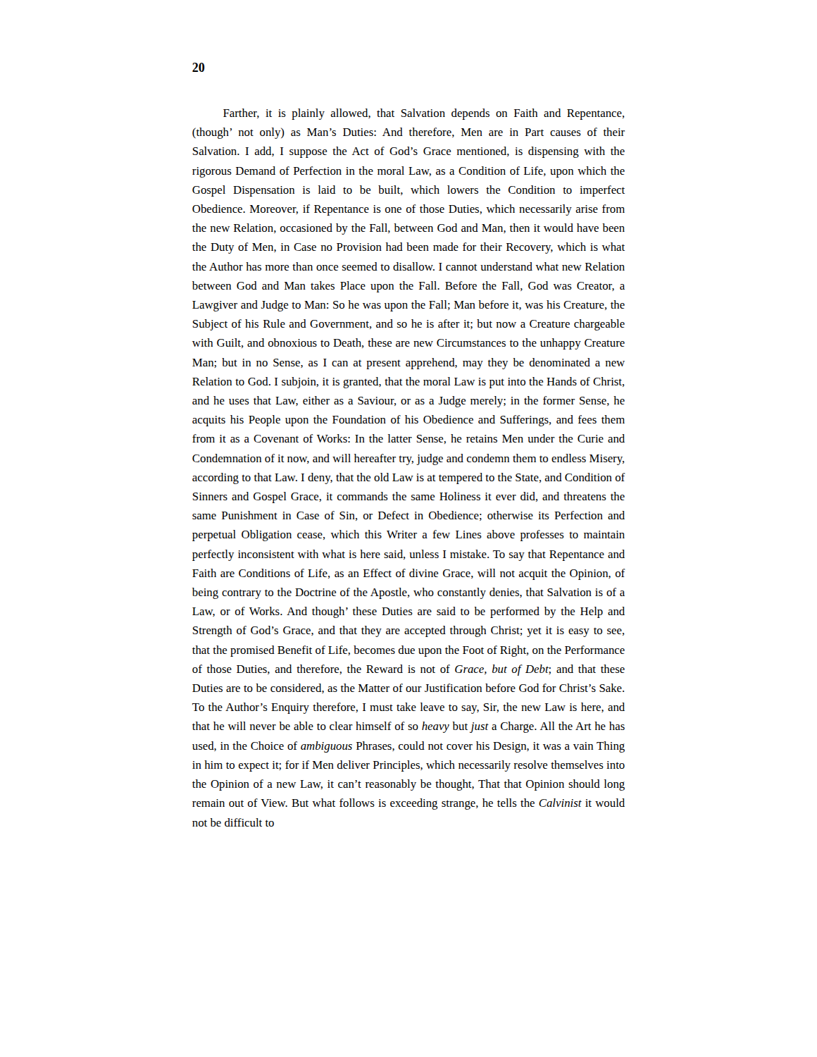20
Farther, it is plainly allowed, that Salvation depends on Faith and Repentance, (though’ not only) as Man’s Duties: And therefore, Men are in Part causes of their Salvation. I add, I suppose the Act of God’s Grace mentioned, is dispensing with the rigorous Demand of Perfection in the moral Law, as a Condition of Life, upon which the Gospel Dispensation is laid to be built, which lowers the Condition to imperfect Obedience. Moreover, if Repentance is one of those Duties, which necessarily arise from the new Relation, occasioned by the Fall, between God and Man, then it would have been the Duty of Men, in Case no Provision had been made for their Recovery, which is what the Author has more than once seemed to disallow. I cannot understand what new Relation between God and Man takes Place upon the Fall. Before the Fall, God was Creator, a Lawgiver and Judge to Man: So he was upon the Fall; Man before it, was his Creature, the Subject of his Rule and Government, and so he is after it; but now a Creature chargeable with Guilt, and obnoxious to Death, these are new Circumstances to the unhappy Creature Man; but in no Sense, as I can at present apprehend, may they be denominated a new Relation to God. I subjoin, it is granted, that the moral Law is put into the Hands of Christ, and he uses that Law, either as a Saviour, or as a Judge merely; in the former Sense, he acquits his People upon the Foundation of his Obedience and Sufferings, and fees them from it as a Covenant of Works: In the latter Sense, he retains Men under the Curie and Condemnation of it now, and will hereafter try, judge and condemn them to endless Misery, according to that Law. I deny, that the old Law is at tempered to the State, and Condition of Sinners and Gospel Grace, it commands the same Holiness it ever did, and threatens the same Punishment in Case of Sin, or Defect in Obedience; otherwise its Perfection and perpetual Obligation cease, which this Writer a few Lines above professes to maintain perfectly inconsistent with what is here said, unless I mistake. To say that Repentance and Faith are Conditions of Life, as an Effect of divine Grace, will not acquit the Opinion, of being contrary to the Doctrine of the Apostle, who constantly denies, that Salvation is of a Law, or of Works. And though’ these Duties are said to be performed by the Help and Strength of God’s Grace, and that they are accepted through Christ; yet it is easy to see, that the promised Benefit of Life, becomes due upon the Foot of Right, on the Performance of those Duties, and therefore, the Reward is not of Grace, but of Debt; and that these Duties are to be considered, as the Matter of our Justification before God for Christ’s Sake. To the Author’s Enquiry therefore, I must take leave to say, Sir, the new Law is here, and that he will never be able to clear himself of so heavy but just a Charge. All the Art he has used, in the Choice of ambiguous Phrases, could not cover his Design, it was a vain Thing in him to expect it; for if Men deliver Principles, which necessarily resolve themselves into the Opinion of a new Law, it can’t reasonably be thought, That that Opinion should long remain out of View. But what follows is exceeding strange, he tells the Calvinist it would not be difficult to